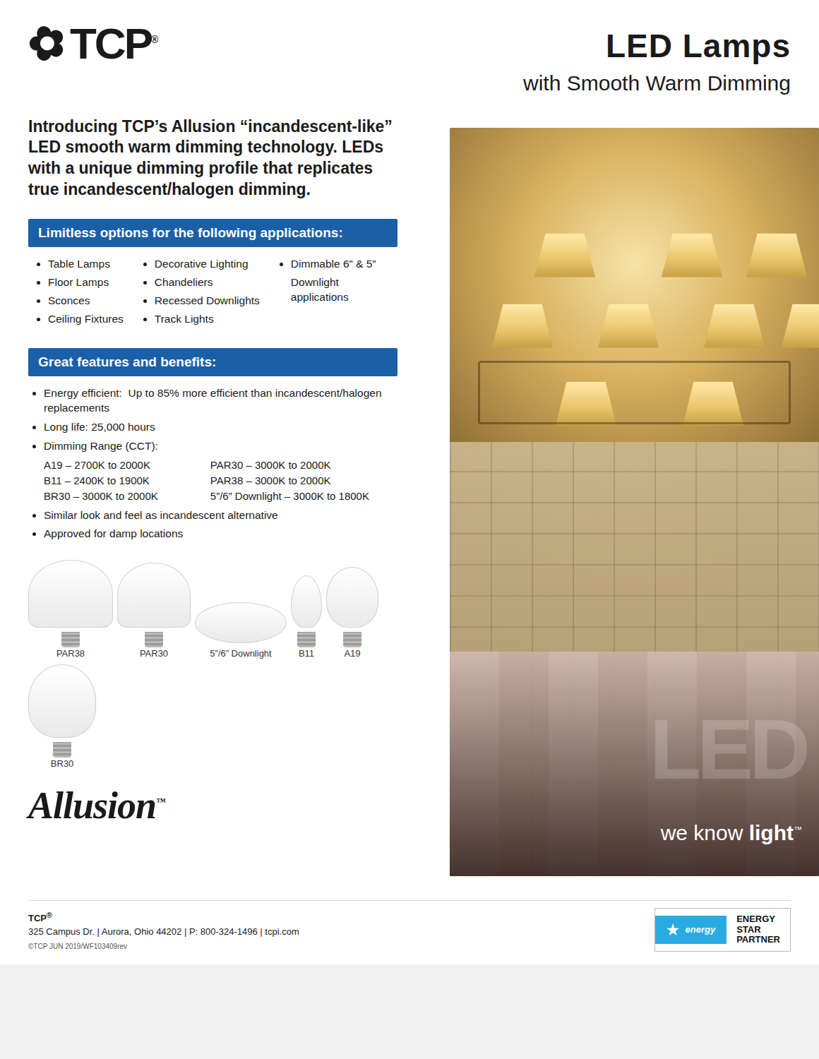✿ TCP®
LED Lamps
with Smooth Warm Dimming
Introducing TCP’s Allusion “incandescent-like” LED smooth warm dimming technology. LEDs with a unique dimming profile that replicates true incandescent/halogen dimming.
Limitless options for the following applications:
Table Lamps
Floor Lamps
Sconces
Ceiling Fixtures
Decorative Lighting
Chandeliers
Recessed Downlights
Track Lights
Dimmable 6” & 5”
Downlight applications
Great features and benefits:
Energy efficient: Up to 85% more efficient than incandescent/halogen replacements
Long life: 25,000 hours
Dimming Range (CCT):
A19 – 2700K to 2000K PAR30 – 3000K to 2000K B11 – 2400K to 1900K PAR38 – 3000K to 2000K BR30 – 3000K to 2000K 5”/6” Downlight – 3000K to 1800K
Similar look and feel as incandescent alternative
Approved for damp locations
PAR38
PAR30
5”/6” Downlight
B11
A19
BR30
Allusion™
LED
we know light™
TCP®
325 Campus Dr. | Aurora, Ohio 44202 | P: 800-324-1496 | tcpi.com
©TCP JUN 2019/WF103409rev
★energy
ENERGY
STAR
PARTNER